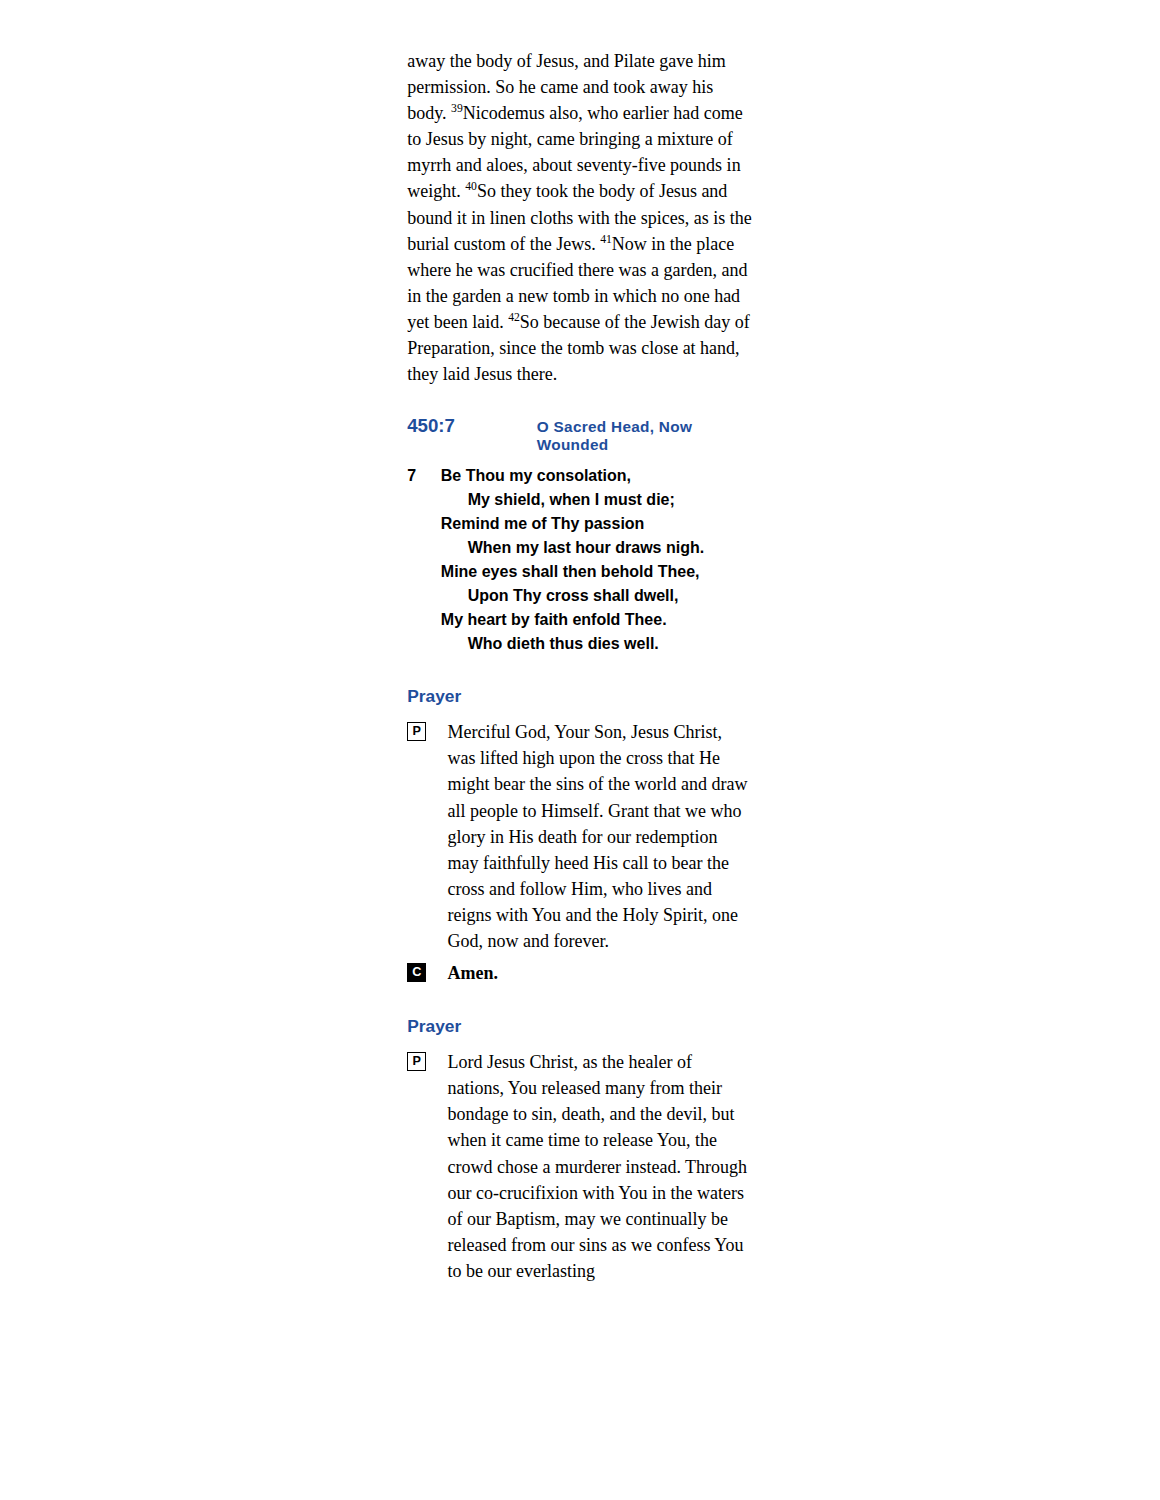away the body of Jesus, and Pilate gave him permission. So he came and took away his body. 39Nicodemus also, who earlier had come to Jesus by night, came bringing a mixture of myrrh and aloes, about seventy-five pounds in weight. 40So they took the body of Jesus and bound it in linen cloths with the spices, as is the burial custom of the Jews. 41Now in the place where he was crucified there was a garden, and in the garden a new tomb in which no one had yet been laid. 42So because of the Jewish day of Preparation, since the tomb was close at hand, they laid Jesus there.
450:7 O Sacred Head, Now Wounded
7 Be Thou my consolation, My shield, when I must die; Remind me of Thy passion When my last hour draws nigh. Mine eyes shall then behold Thee, Upon Thy cross shall dwell, My heart by faith enfold Thee. Who dieth thus dies well.
Prayer
P Merciful God, Your Son, Jesus Christ, was lifted high upon the cross that He might bear the sins of the world and draw all people to Himself. Grant that we who glory in His death for our redemption may faithfully heed His call to bear the cross and follow Him, who lives and reigns with You and the Holy Spirit, one God, now and forever.
C Amen.
Prayer
P Lord Jesus Christ, as the healer of nations, You released many from their bondage to sin, death, and the devil, but when it came time to release You, the crowd chose a murderer instead. Through our co-crucifixion with You in the waters of our Baptism, may we continually be released from our sins as we confess You to be our everlasting